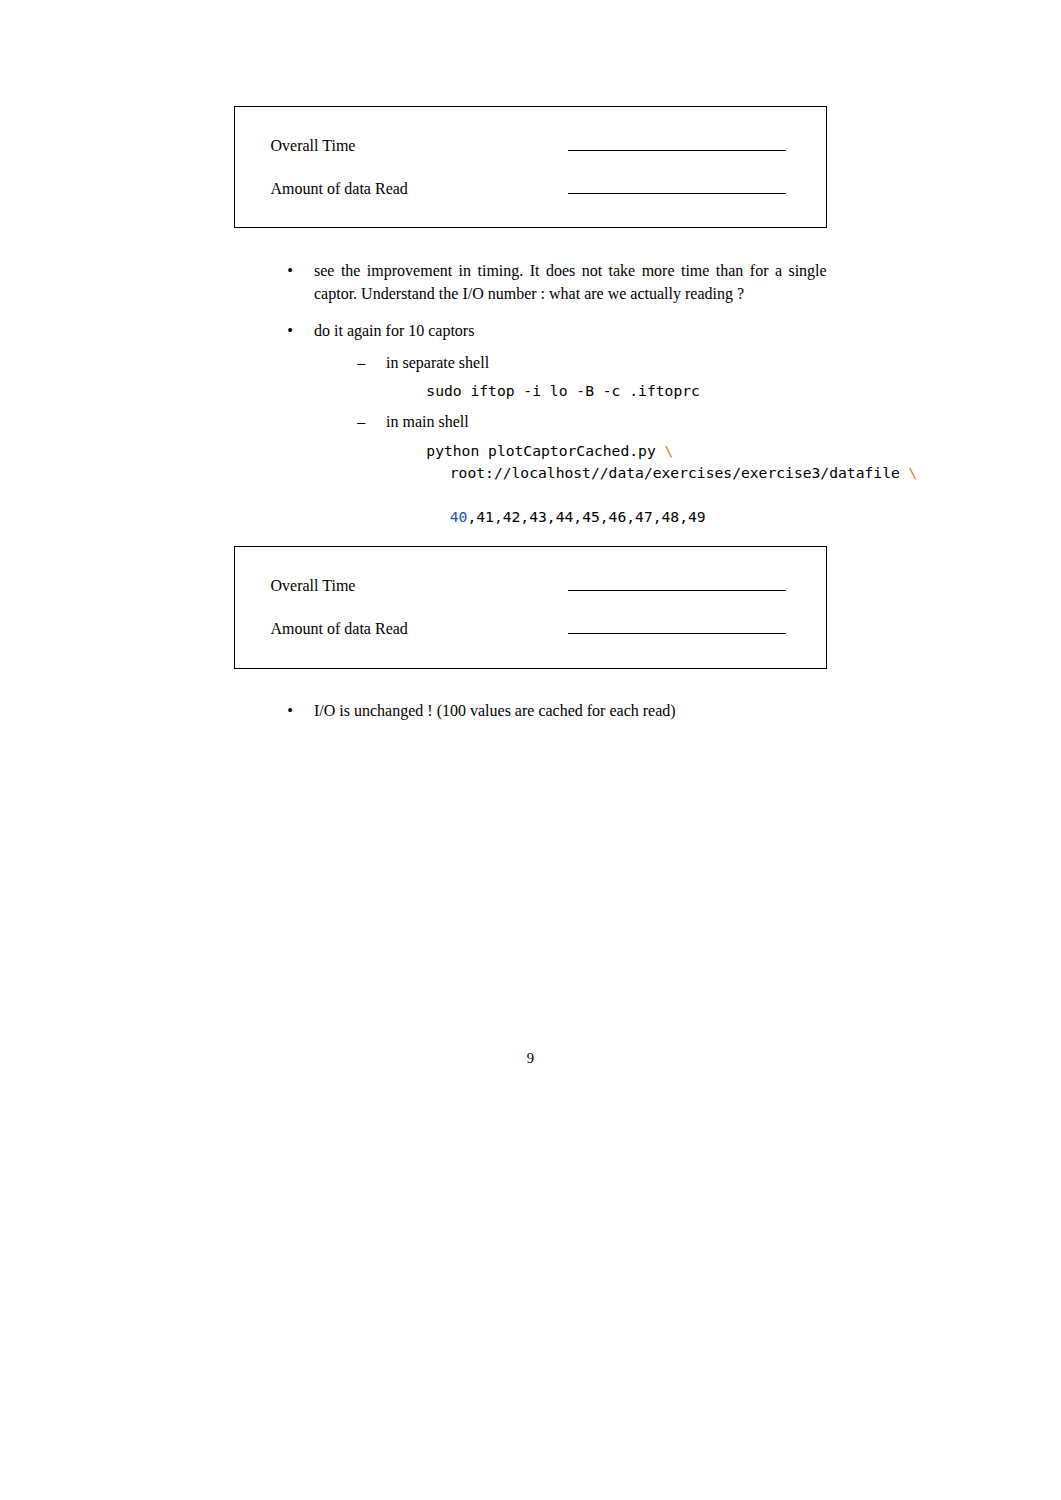Overall Time
Amount of data Read
see the improvement in timing. It does not take more time than for a single captor. Understand the I/O number : what are we actually reading ?
do it again for 10 captors
in separate shell
sudo iftop -i lo -B -c .iftoprc
in main shell
python plotCaptorCached.py \ root://localhost//data/exercises/exercise3/datafile \ 40,41,42,43,44,45,46,47,48,49
Overall Time
Amount of data Read
I/O is unchanged ! (100 values are cached for each read)
9